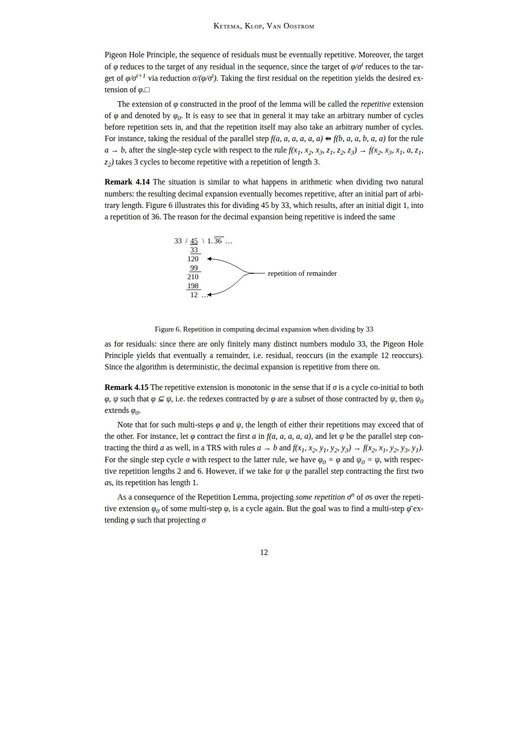Ketema, Klop, Van Oostrom
Pigeon Hole Principle, the sequence of residuals must be eventually repetitive. Moreover, the target of φ reduces to the target of any residual in the sequence, since the target of φ/σi reduces to the target of φ/σi+1 via reduction σ/(φ/σi). Taking the first residual on the repetition yields the desired extension of φ.□
The extension of φ constructed in the proof of the lemma will be called the repetitive extension of φ and denoted by φ0. It is easy to see that in general it may take an arbitrary number of cycles before repetition sets in, and that the repetition itself may also take an arbitrary number of cycles. For instance, taking the residual of the parallel step f(a, a, a, a, a, a) ⇻ f(b, a, a, b, a, a) for the rule a → b, after the single-step cycle with respect to the rule f(x1, x2, x3, z1, z2, z3) → f(x2, x3, x1, a, z1, z2) takes 3 cycles to become repetitive with a repetition of length 3.
Remark 4.14 The situation is similar to what happens in arithmetic when dividing two natural numbers: the resulting decimal expansion eventually becomes repetitive, after an initial part of arbitrary length. Figure 6 illustrates this for dividing 45 by 33, which results, after an initial digit 1, into a repetition of 36. The reason for the decimal expansion being repetitive is indeed the same
33 / 45 \ 1. 36 … 33 120 99 210 198 12 … repetition of remainder
Figure 6. Repetition in computing decimal expansion when dividing by 33
as for residuals: since there are only finitely many distinct numbers modulo 33, the Pigeon Hole Principle yields that eventually a remainder, i.e. residual, reoccurs (in the example 12 reoccurs). Since the algorithm is deterministic, the decimal expansion is repetitive from there on.
Remark 4.15 The repetitive extension is monotonic in the sense that if σ is a cycle co-initial to both φ, ψ such that φ ⊆ ψ, i.e. the redexes contracted by φ are a subset of those contracted by ψ, then ψ0 extends φ0.
Note that for such multi-steps φ and ψ, the length of either their repetitions may exceed that of the other. For instance, let φ contract the first a in f(a, a, a, a, a), and let ψ be the parallel step contracting the third a as well, in a TRS with rules a → b and f(x1, x2, y1, y2, y3) → f(x2, x1, y2, y3, y1). For the single step cycle σ with respect to the latter rule, we have φ0 = φ and ψ0 = ψ, with respective repetition lengths 2 and 6. However, if we take for ψ the parallel step contracting the first two as, its repetition has length 1.
As a consequence of the Repetition Lemma, projecting some repetition σn of σs over the repetitive extension φ0 of some multi-step φ, is a cycle again. But the goal was to find a multi-step φ̄ extending φ such that projecting σ
12